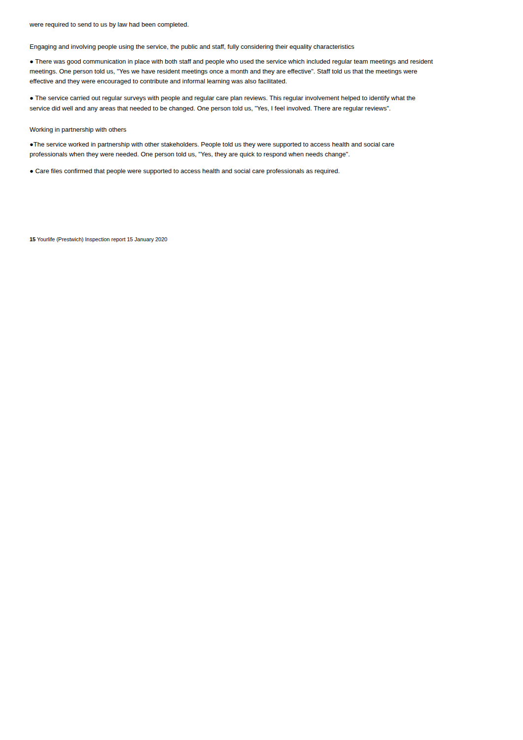were required to send to us by law had been completed.
Engaging and involving people using the service, the public and staff, fully considering their equality characteristics
● There was good communication in place with both staff and people who used the service which included regular team meetings and resident meetings. One person told us, "Yes we have resident meetings once a month and they are effective". Staff told us that the meetings were effective and they were encouraged to contribute and informal learning was also facilitated.
● The service carried out regular surveys with people and regular care plan reviews. This regular involvement helped to identify what the service did well and any areas that needed to be changed. One person told us, "Yes, I feel involved. There are regular reviews".
Working in partnership with others
●The service worked in partnership with other stakeholders. People told us they were supported to access health and social care professionals when they were needed. One person told us, "Yes, they are quick to respond when needs change".
● Care files confirmed that people were supported to access health and social care professionals as required.
15 Yourlife (Prestwich) Inspection report 15 January 2020